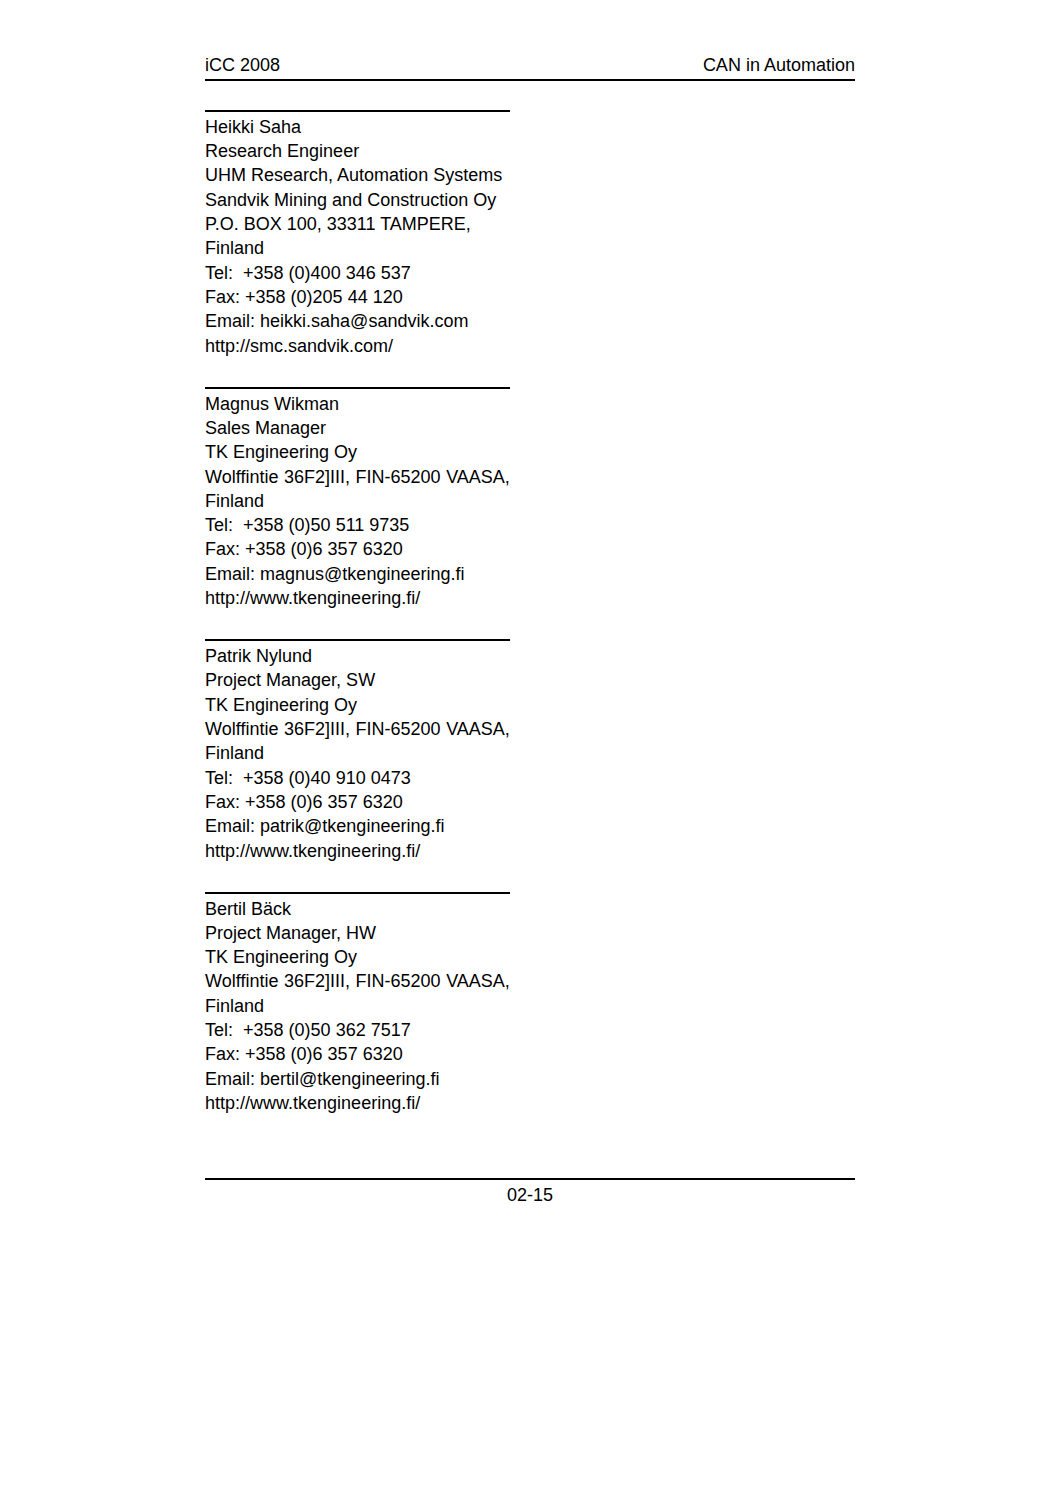iCC 2008
CAN in Automation
Heikki Saha
Research Engineer
UHM Research, Automation Systems
Sandvik Mining and Construction Oy
P.O. BOX 100, 33311 TAMPERE, Finland
Tel: +358 (0)400 346 537
Fax: +358 (0)205 44 120
Email: heikki.saha@sandvik.com
http://smc.sandvik.com/
Magnus Wikman
Sales Manager
TK Engineering Oy
Wolffintie 36F2]III, FIN-65200 VAASA, Finland
Tel: +358 (0)50 511 9735
Fax: +358 (0)6 357 6320
Email: magnus@tkengineering.fi
http://www.tkengineering.fi/
Patrik Nylund
Project Manager, SW
TK Engineering Oy
Wolffintie 36F2]III, FIN-65200 VAASA, Finland
Tel: +358 (0)40 910 0473
Fax: +358 (0)6 357 6320
Email: patrik@tkengineering.fi
http://www.tkengineering.fi/
Bertil Bäck
Project Manager, HW
TK Engineering Oy
Wolffintie 36F2]III, FIN-65200 VAASA, Finland
Tel: +358 (0)50 362 7517
Fax: +358 (0)6 357 6320
Email: bertil@tkengineering.fi
http://www.tkengineering.fi/
02-15